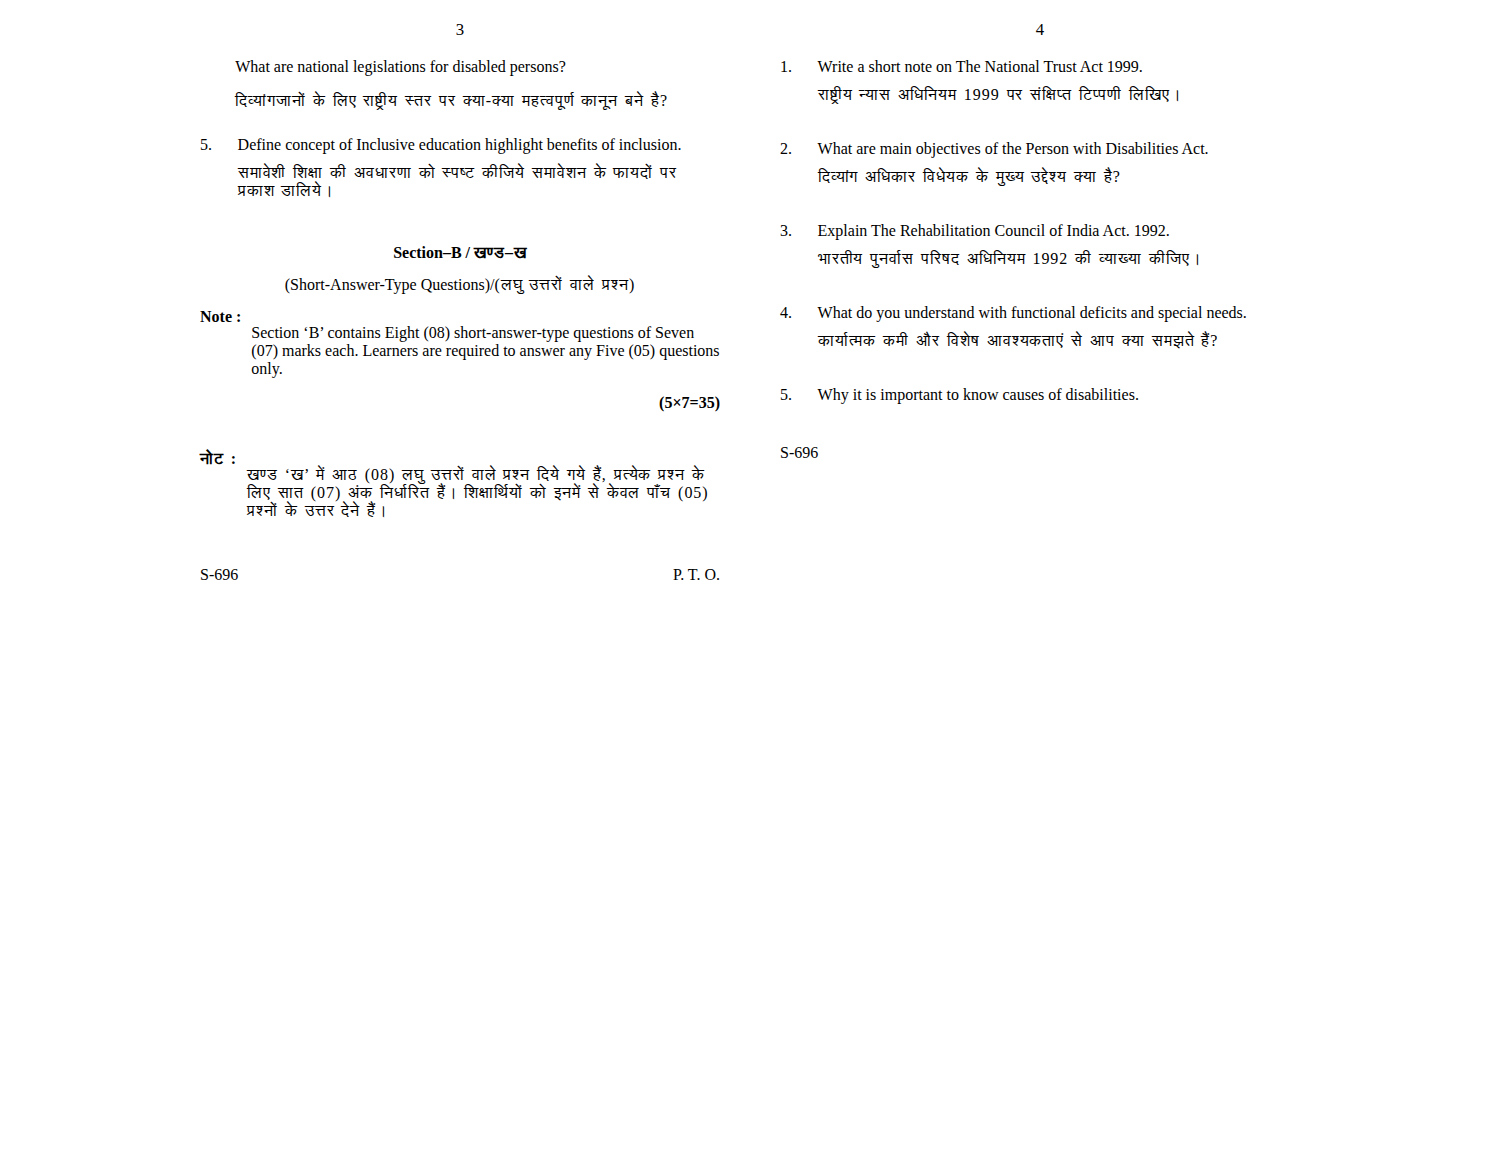3
What are national legislations for disabled persons?
दिव्यांगजानों के लिए राष्ट्रीय स्तर पर क्या-क्या महत्वपूर्ण कानून बने है?
5.
Define concept of Inclusive education highlight benefits of inclusion.
समावेशी शिक्षा की अवधारणा को स्पष्ट कीजिये समावेशन के फायदों पर प्रकाश डालिये।
Section–B / खण्ड–ख
(Short-Answer-Type Questions)/(लघु उत्तरों वाले प्रश्न)
Note :
Section ‘B’ contains Eight (08) short-answer-type questions of Seven (07) marks each. Learners are required to answer any Five (05) questions only.
(5×7=35)
नोट :
खण्ड ‘ख’ में आठ (08) लघु उत्तरों वाले प्रश्न दिये गये हैं, प्रत्येक प्रश्न के लिए सात (07) अंक निर्धारित हैं। शिक्षार्थियों को इनमें से केवल पाँच (05) प्रश्नों के उत्तर देने हैं।
S-696
P. T. O.
4
1.
Write a short note on The National Trust Act 1999.
राष्ट्रीय न्यास अधिनियम 1999 पर संक्षिप्त टिप्पणी लिखिए।
2.
What are main objectives of the Person with Disabilities Act.
दिव्यांग अधिकार विधेयक के मुख्य उद्देश्य क्या है?
3.
Explain The Rehabilitation Council of India Act. 1992.
भारतीय पुनर्वास परिषद अधिनियम 1992 की व्याख्या कीजिए।
4.
What do you understand with functional deficits and special needs.
कार्यात्मक कमी और विशेष आवश्यकताएं से आप क्या समझते हैं?
5.
Why it is important to know causes of disabilities.
S-696